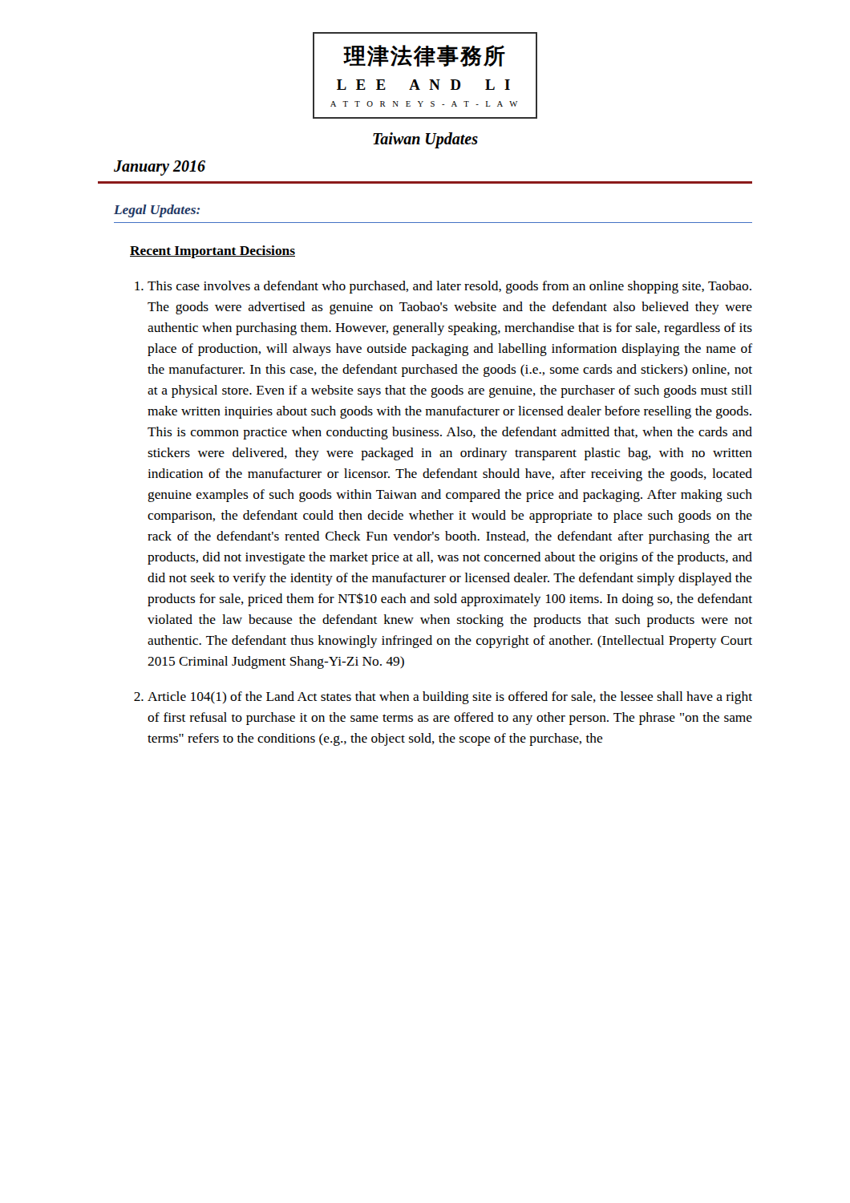理津法律事務所
L E E A N D L I
A T T O R N E Y S - A T - L A W
Taiwan Updates
January 2016
Legal Updates:
Recent Important Decisions
This case involves a defendant who purchased, and later resold, goods from an online shopping site, Taobao. The goods were advertised as genuine on Taobao's website and the defendant also believed they were authentic when purchasing them. However, generally speaking, merchandise that is for sale, regardless of its place of production, will always have outside packaging and labelling information displaying the name of the manufacturer. In this case, the defendant purchased the goods (i.e., some cards and stickers) online, not at a physical store. Even if a website says that the goods are genuine, the purchaser of such goods must still make written inquiries about such goods with the manufacturer or licensed dealer before reselling the goods. This is common practice when conducting business. Also, the defendant admitted that, when the cards and stickers were delivered, they were packaged in an ordinary transparent plastic bag, with no written indication of the manufacturer or licensor. The defendant should have, after receiving the goods, located genuine examples of such goods within Taiwan and compared the price and packaging. After making such comparison, the defendant could then decide whether it would be appropriate to place such goods on the rack of the defendant's rented Check Fun vendor's booth. Instead, the defendant after purchasing the art products, did not investigate the market price at all, was not concerned about the origins of the products, and did not seek to verify the identity of the manufacturer or licensed dealer. The defendant simply displayed the products for sale, priced them for NT$10 each and sold approximately 100 items. In doing so, the defendant violated the law because the defendant knew when stocking the products that such products were not authentic. The defendant thus knowingly infringed on the copyright of another. (Intellectual Property Court 2015 Criminal Judgment Shang-Yi-Zi No. 49)
Article 104(1) of the Land Act states that when a building site is offered for sale, the lessee shall have a right of first refusal to purchase it on the same terms as are offered to any other person. The phrase "on the same terms" refers to the conditions (e.g., the object sold, the scope of the purchase, the